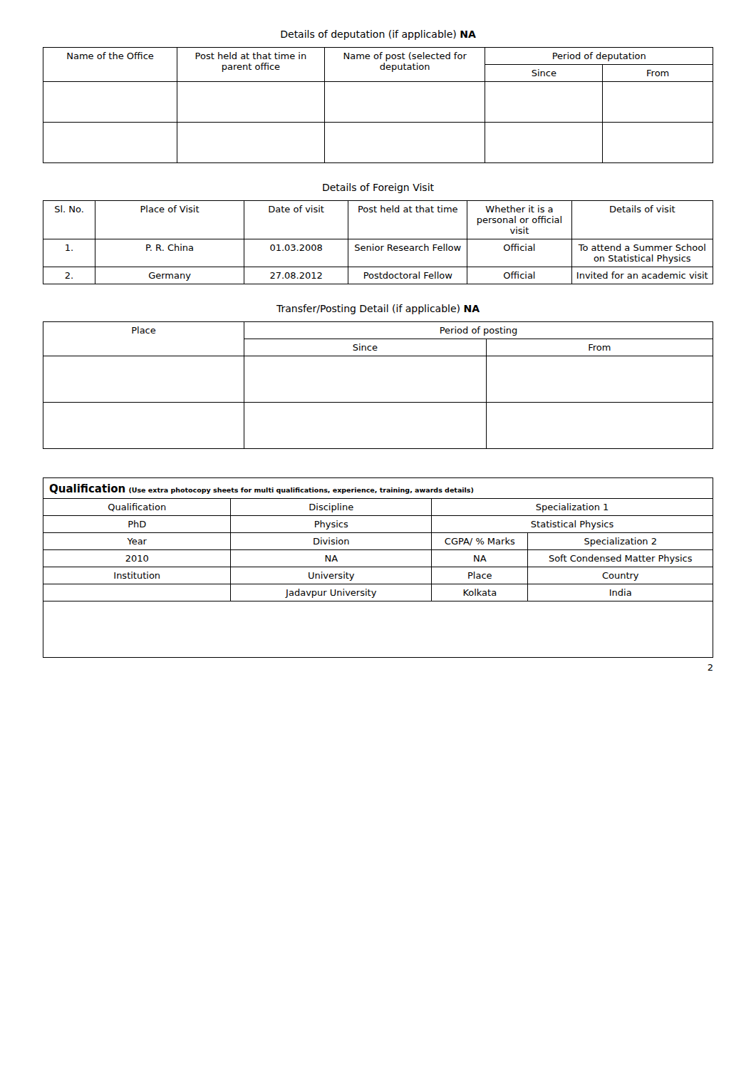Details of deputation (if applicable) NA
| Name of the Office | Post held at that time in parent office | Name of post (selected for deputation | Period of deputation |
| Since | From |
Details of Foreign Visit
| Sl. No. | Place of Visit | Date of visit | Post held at that time | Whether it is a personal or official visit | Details of visit |
| 1. | P. R. China | 01.03.2008 | Senior Research Fellow | Official | To attend a Summer School on Statistical Physics |
| 2. | Germany | 27.08.2012 | Postdoctoral Fellow | Official | Invited for an academic visit |
Transfer/Posting Detail (if applicable) NA
| Place | Period of posting |
| Since | From |
Qualification (Use extra photocopy sheets for multi qualifications, experience, training, awards details)
| Qualification | Discipline | Specialization 1 |
| PhD | Physics | Statistical Physics |
| Year | Division | CGPA/ % Marks | Specialization 2 |
| 2010 | NA | NA | Soft Condensed Matter Physics |
| Institution | University | Place | Country |
| | Jadavpur University | Kolkata | India |
2